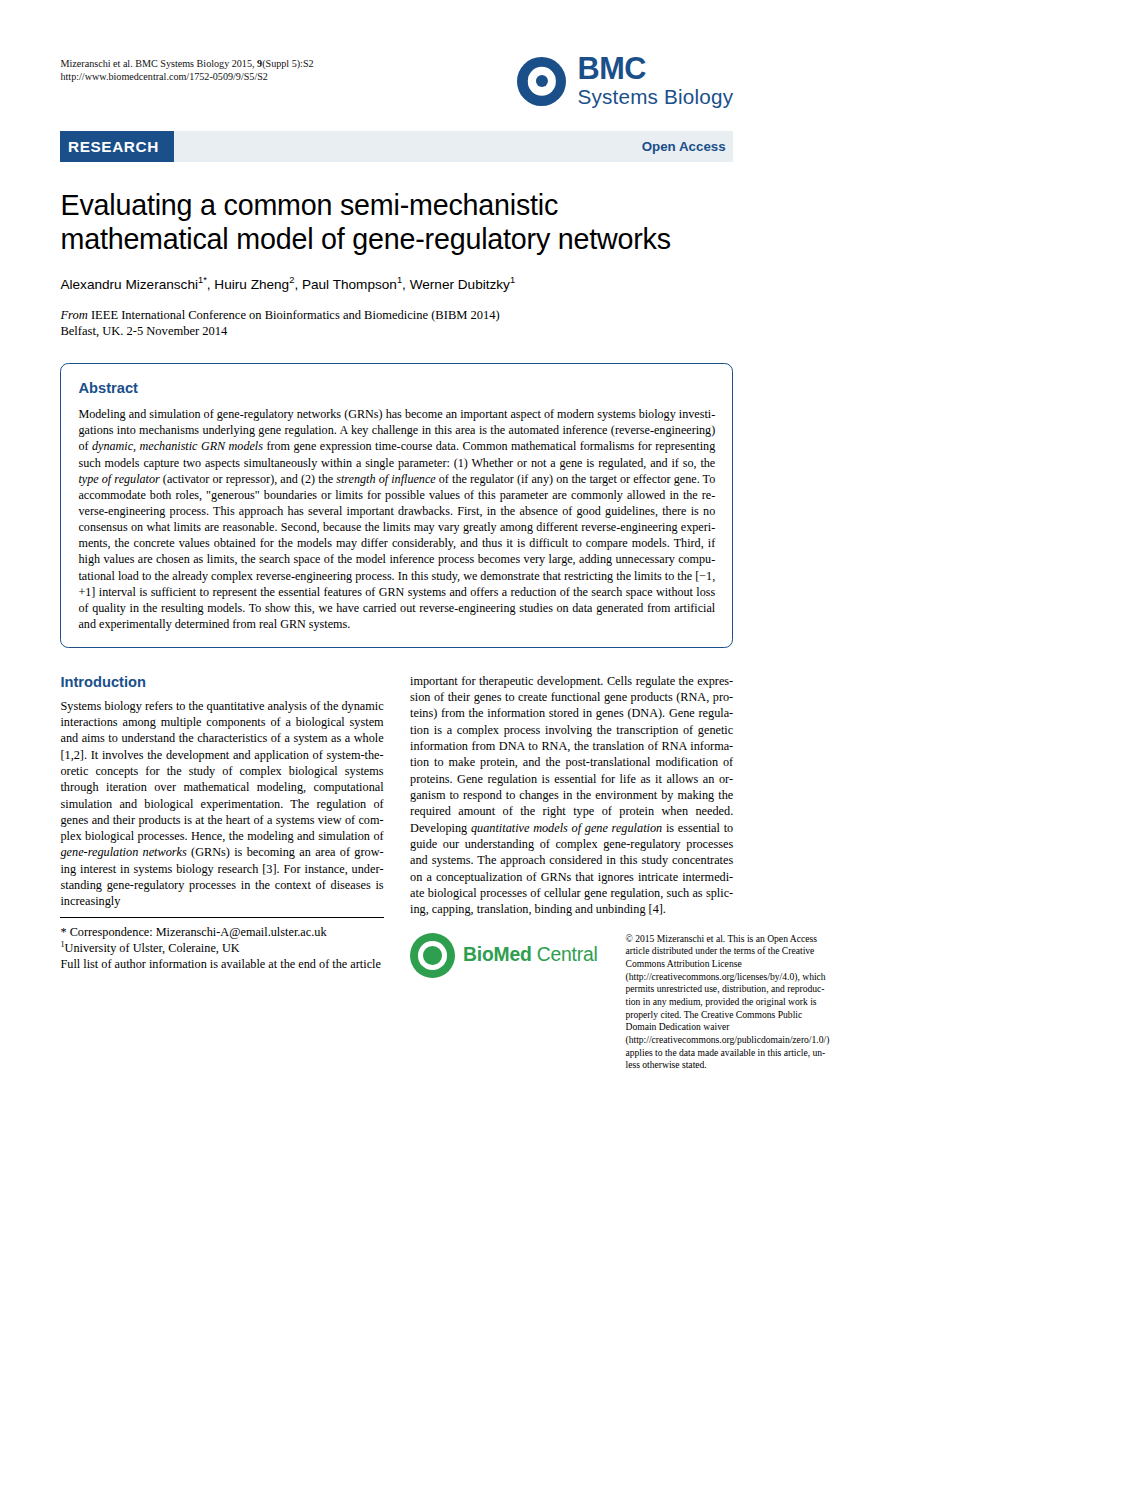Mizeranschi et al. BMC Systems Biology 2015, 9(Suppl 5):S2
http://www.biomedcentral.com/1752-0509/9/S5/S2
BMC Systems Biology
RESEARCH
Open Access
Evaluating a common semi-mechanistic
mathematical model of gene-regulatory networks
Alexandru Mizeranschi1*, Huiru Zheng2, Paul Thompson1, Werner Dubitzky1
From IEEE International Conference on Bioinformatics and Biomedicine (BIBM 2014)
Belfast, UK. 2-5 November 2014
Abstract
Modeling and simulation of gene-regulatory networks (GRNs) has become an important aspect of modern systems biology investigations into mechanisms underlying gene regulation. A key challenge in this area is the automated inference (reverse-engineering) of dynamic, mechanistic GRN models from gene expression time-course data. Common mathematical formalisms for representing such models capture two aspects simultaneously within a single parameter: (1) Whether or not a gene is regulated, and if so, the type of regulator (activator or repressor), and (2) the strength of influence of the regulator (if any) on the target or effector gene. To accommodate both roles, "generous" boundaries or limits for possible values of this parameter are commonly allowed in the reverse-engineering process. This approach has several important drawbacks. First, in the absence of good guidelines, there is no consensus on what limits are reasonable. Second, because the limits may vary greatly among different reverse-engineering experiments, the concrete values obtained for the models may differ considerably, and thus it is difficult to compare models. Third, if high values are chosen as limits, the search space of the model inference process becomes very large, adding unnecessary computational load to the already complex reverse-engineering process. In this study, we demonstrate that restricting the limits to the [−1, +1] interval is sufficient to represent the essential features of GRN systems and offers a reduction of the search space without loss of quality in the resulting models. To show this, we have carried out reverse-engineering studies on data generated from artificial and experimentally determined from real GRN systems.
Introduction
Systems biology refers to the quantitative analysis of the dynamic interactions among multiple components of a biological system and aims to understand the characteristics of a system as a whole [1,2]. It involves the development and application of system-theoretic concepts for the study of complex biological systems through iteration over mathematical modeling, computational simulation and biological experimentation. The regulation of genes and their products is at the heart of a systems view of complex biological processes. Hence, the modeling and simulation of gene-regulation networks (GRNs) is becoming an area of growing interest in systems biology research [3]. For instance, understanding gene-regulatory processes in the context of diseases is increasingly
* Correspondence: Mizeranschi-A@email.ulster.ac.uk
1University of Ulster, Coleraine, UK
Full list of author information is available at the end of the article
important for therapeutic development. Cells regulate the expression of their genes to create functional gene products (RNA, proteins) from the information stored in genes (DNA). Gene regulation is a complex process involving the transcription of genetic information from DNA to RNA, the translation of RNA information to make protein, and the post-translational modification of proteins. Gene regulation is essential for life as it allows an organism to respond to changes in the environment by making the required amount of the right type of protein when needed. Developing quantitative models of gene regulation is essential to guide our understanding of complex gene-regulatory processes and systems. The approach considered in this study concentrates on a conceptualization of GRNs that ignores intricate intermediate biological processes of cellular gene regulation, such as splicing, capping, translation, binding and unbinding [4].
BioMed Central
© 2015 Mizeranschi et al. This is an Open Access article distributed under the terms of the Creative Commons Attribution License (http://creativecommons.org/licenses/by/4.0), which permits unrestricted use, distribution, and reproduction in any medium, provided the original work is properly cited. The Creative Commons Public Domain Dedication waiver (http://creativecommons.org/publicdomain/zero/1.0/) applies to the data made available in this article, unless otherwise stated.